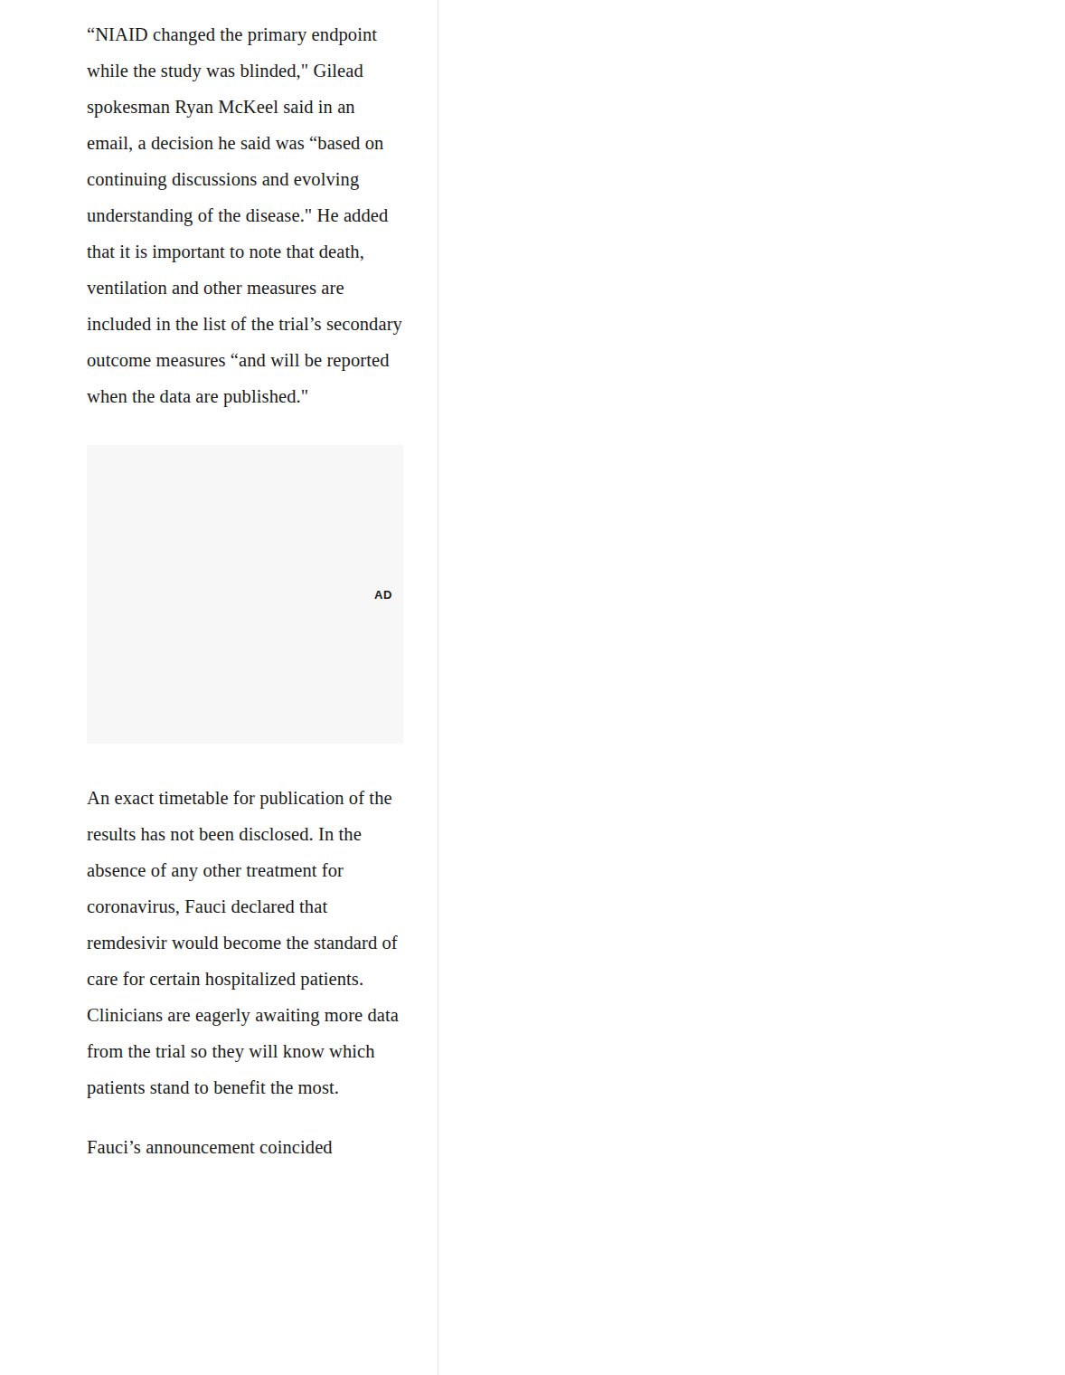“NIAID changed the primary endpoint while the study was blinded," Gilead spokesman Ryan McKeel said in an email, a decision he said was “based on continuing discussions and evolving understanding of the disease." He added that it is important to note that death, ventilation and other measures are included in the list of the trial’s secondary outcome measures “and will be reported when the data are published."
AD
An exact timetable for publication of the results has not been disclosed. In the absence of any other treatment for coronavirus, Fauci declared that remdesivir would become the standard of care for certain hospitalized patients. Clinicians are eagerly awaiting more data from the trial so they will know which patients stand to benefit the most.
Fauci’s announcement coincided